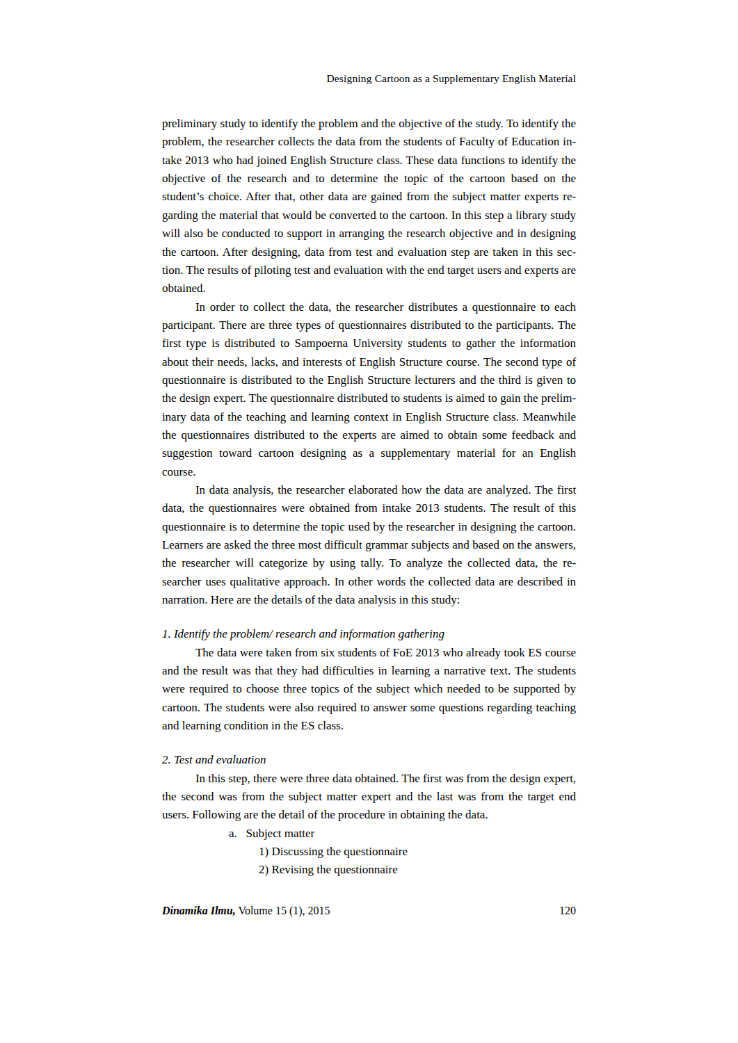Designing Cartoon as a Supplementary English Material
preliminary study to identify the problem and the objective of the study. To identify the problem, the researcher collects the data from the students of Faculty of Education intake 2013 who had joined English Structure class. These data functions to identify the objective of the research and to determine the topic of the cartoon based on the student’s choice. After that, other data are gained from the subject matter experts regarding the material that would be converted to the cartoon. In this step a library study will also be conducted to support in arranging the research objective and in designing the cartoon. After designing, data from test and evaluation step are taken in this section. The results of piloting test and evaluation with the end target users and experts are obtained.
In order to collect the data, the researcher distributes a questionnaire to each participant. There are three types of questionnaires distributed to the participants. The first type is distributed to Sampoerna University students to gather the information about their needs, lacks, and interests of English Structure course. The second type of questionnaire is distributed to the English Structure lecturers and the third is given to the design expert. The questionnaire distributed to students is aimed to gain the preliminary data of the teaching and learning context in English Structure class. Meanwhile the questionnaires distributed to the experts are aimed to obtain some feedback and suggestion toward cartoon designing as a supplementary material for an English course.
In data analysis, the researcher elaborated how the data are analyzed. The first data, the questionnaires were obtained from intake 2013 students. The result of this questionnaire is to determine the topic used by the researcher in designing the cartoon. Learners are asked the three most difficult grammar subjects and based on the answers, the researcher will categorize by using tally. To analyze the collected data, the researcher uses qualitative approach. In other words the collected data are described in narration. Here are the details of the data analysis in this study:
1. Identify the problem/ research and information gathering
The data were taken from six students of FoE 2013 who already took ES course and the result was that they had difficulties in learning a narrative text. The students were required to choose three topics of the subject which needed to be supported by cartoon. The students were also required to answer some questions regarding teaching and learning condition in the ES class.
2. Test and evaluation
In this step, there were three data obtained. The first was from the design expert, the second was from the subject matter expert and the last was from the target end users. Following are the detail of the procedure in obtaining the data.
a. Subject matter
1) Discussing the questionnaire
2) Revising the questionnaire
Dinamika Ilmu, Volume 15 (1), 2015
120